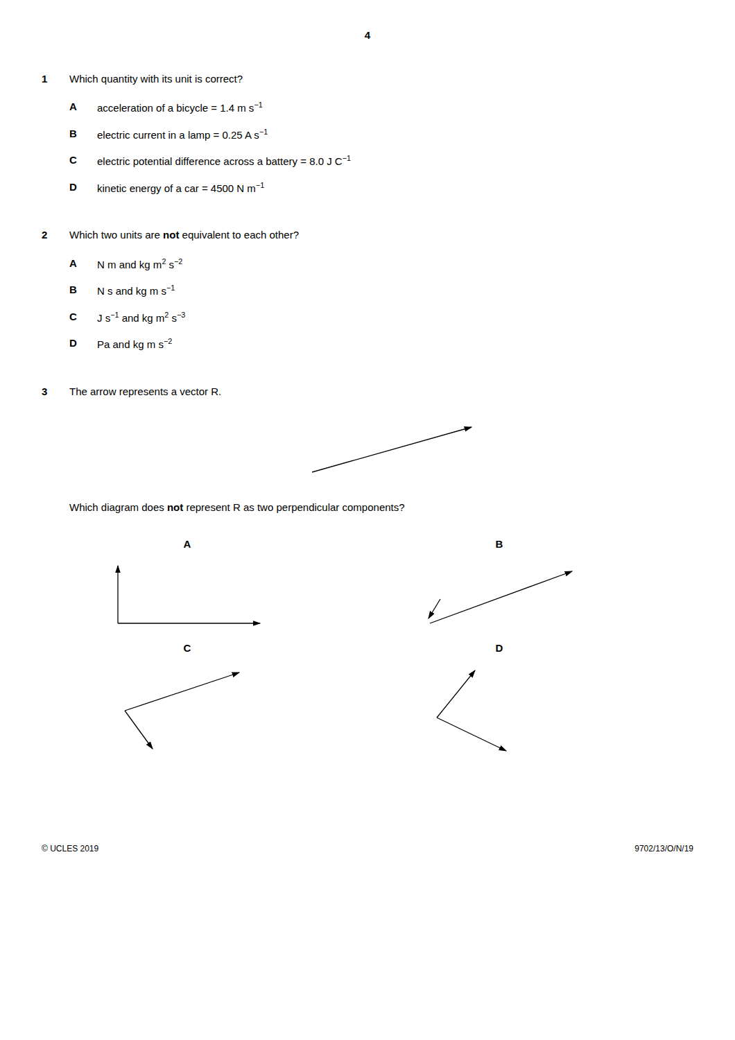4
1 Which quantity with its unit is correct?
Aacceleration of a bicycle = 1.4 m s−1
Belectric current in a lamp = 0.25 A s−1
Celectric potential difference across a battery = 8.0 J C−1
Dkinetic energy of a car = 4500 N m−1
2 Which two units are not equivalent to each other?
AN m and kg m2 s−2
BN s and kg m s−1
CJ s−1 and kg m2 s−3
DPa and kg m s−2
3 The arrow represents a vector R.
Which diagram does not represent R as two perpendicular components?
A
B
C
D
© UCLES 2019 9702/13/O/N/19